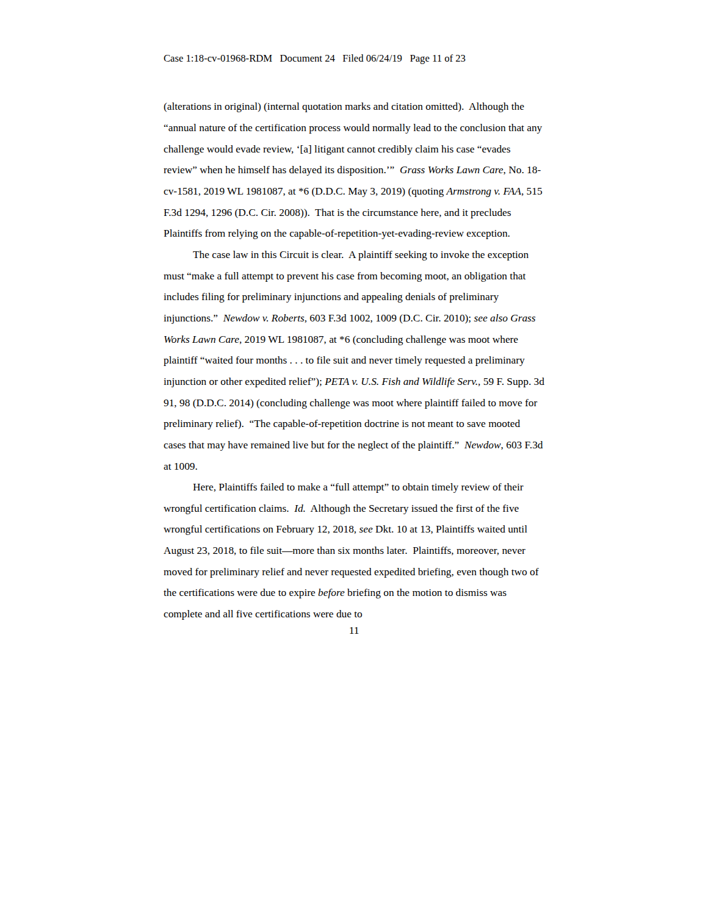Case 1:18-cv-01968-RDM Document 24 Filed 06/24/19 Page 11 of 23
(alterations in original) (internal quotation marks and citation omitted). Although the “annual nature of the certification process would normally lead to the conclusion that any challenge would evade review, ‘[a] litigant cannot credibly claim his case “evades review” when he himself has delayed its disposition.’” Grass Works Lawn Care, No. 18-cv-1581, 2019 WL 1981087, at *6 (D.D.C. May 3, 2019) (quoting Armstrong v. FAA, 515 F.3d 1294, 1296 (D.C. Cir. 2008)). That is the circumstance here, and it precludes Plaintiffs from relying on the capable-of-repetition-yet-evading-review exception.
The case law in this Circuit is clear. A plaintiff seeking to invoke the exception must “make a full attempt to prevent his case from becoming moot, an obligation that includes filing for preliminary injunctions and appealing denials of preliminary injunctions.” Newdow v. Roberts, 603 F.3d 1002, 1009 (D.C. Cir. 2010); see also Grass Works Lawn Care, 2019 WL 1981087, at *6 (concluding challenge was moot where plaintiff “waited four months . . . to file suit and never timely requested a preliminary injunction or other expedited relief”); PETA v. U.S. Fish and Wildlife Serv., 59 F. Supp. 3d 91, 98 (D.D.C. 2014) (concluding challenge was moot where plaintiff failed to move for preliminary relief). “The capable-of-repetition doctrine is not meant to save mooted cases that may have remained live but for the neglect of the plaintiff.” Newdow, 603 F.3d at 1009.
Here, Plaintiffs failed to make a “full attempt” to obtain timely review of their wrongful certification claims. Id. Although the Secretary issued the first of the five wrongful certifications on February 12, 2018, see Dkt. 10 at 13, Plaintiffs waited until August 23, 2018, to file suit—more than six months later. Plaintiffs, moreover, never moved for preliminary relief and never requested expedited briefing, even though two of the certifications were due to expire before briefing on the motion to dismiss was complete and all five certifications were due to
11